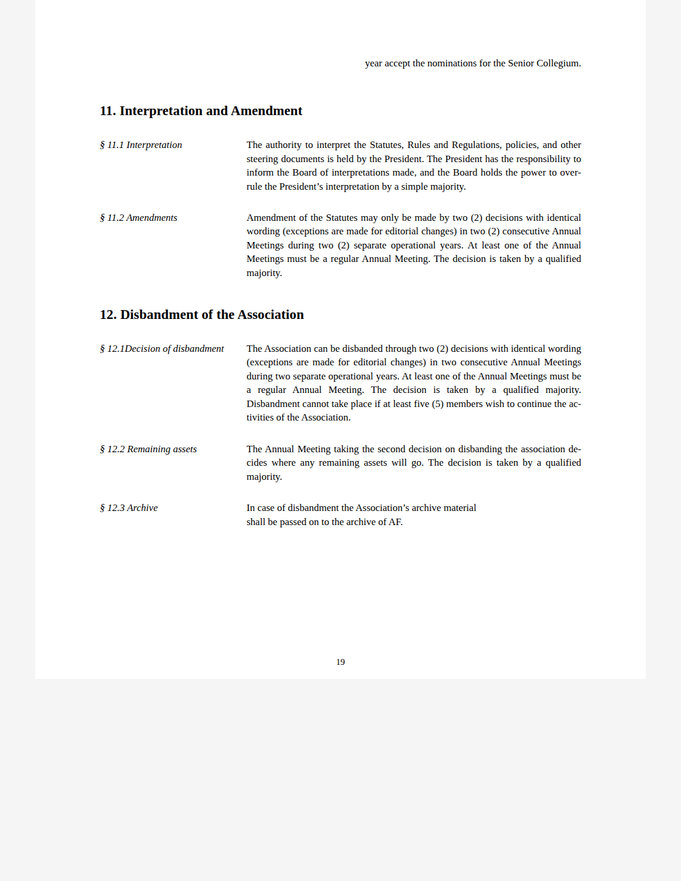year accept the nominations for the Senior Collegium.
11. Interpretation and Amendment
§ 11.1 Interpretation
The authority to interpret the Statutes, Rules and Regulations, policies, and other steering documents is held by the President. The President has the responsibility to inform the Board of interpretations made, and the Board holds the power to overrule the President’s interpretation by a simple majority.
§ 11.2 Amendments
Amendment of the Statutes may only be made by two (2) decisions with identical wording (exceptions are made for editorial changes) in two (2) consecutive Annual Meetings during two (2) separate operational years. At least one of the Annual Meetings must be a regular Annual Meeting. The decision is taken by a qualified majority.
12. Disbandment of the Association
§ 12.1Decision of disbandment
The Association can be disbanded through two (2) decisions with identical wording (exceptions are made for editorial changes) in two consecutive Annual Meetings during two separate operational years. At least one of the Annual Meetings must be a regular Annual Meeting. The decision is taken by a qualified majority. Disbandment cannot take place if at least five (5) members wish to continue the activities of the Association.
§ 12.2 Remaining assets
The Annual Meeting taking the second decision on disbanding the association decides where any remaining assets will go. The decision is taken by a qualified majority.
§ 12.3 Archive
In case of disbandment the Association’s archive material
shall be passed on to the archive of AF.
19